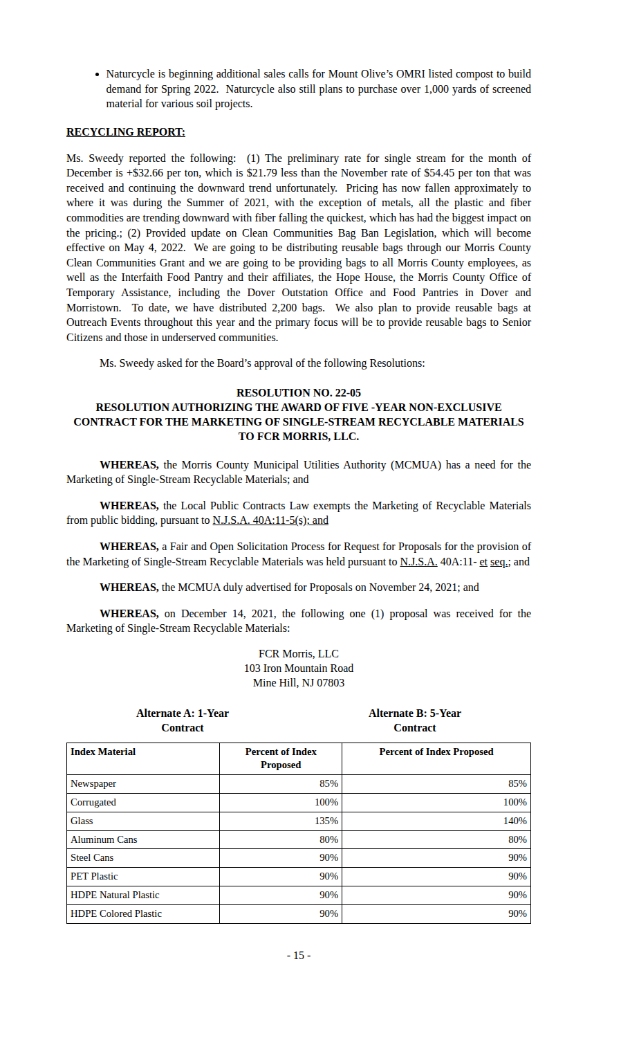Naturcycle is beginning additional sales calls for Mount Olive’s OMRI listed compost to build demand for Spring 2022. Naturcycle also still plans to purchase over 1,000 yards of screened material for various soil projects.
RECYCLING REPORT:
Ms. Sweedy reported the following: (1) The preliminary rate for single stream for the month of December is +$32.66 per ton, which is $21.79 less than the November rate of $54.45 per ton that was received and continuing the downward trend unfortunately. Pricing has now fallen approximately to where it was during the Summer of 2021, with the exception of metals, all the plastic and fiber commodities are trending downward with fiber falling the quickest, which has had the biggest impact on the pricing.; (2) Provided update on Clean Communities Bag Ban Legislation, which will become effective on May 4, 2022. We are going to be distributing reusable bags through our Morris County Clean Communities Grant and we are going to be providing bags to all Morris County employees, as well as the Interfaith Food Pantry and their affiliates, the Hope House, the Morris County Office of Temporary Assistance, including the Dover Outstation Office and Food Pantries in Dover and Morristown. To date, we have distributed 2,200 bags. We also plan to provide reusable bags at Outreach Events throughout this year and the primary focus will be to provide reusable bags to Senior Citizens and those in underserved communities.
Ms. Sweedy asked for the Board’s approval of the following Resolutions:
RESOLUTION NO. 22-05 RESOLUTION AUTHORIZING THE AWARD OF FIVE -YEAR NON-EXCLUSIVE CONTRACT FOR THE MARKETING OF SINGLE-STREAM RECYCLABLE MATERIALS TO FCR MORRIS, LLC.
WHEREAS, the Morris County Municipal Utilities Authority (MCMUA) has a need for the Marketing of Single-Stream Recyclable Materials; and
WHEREAS, the Local Public Contracts Law exempts the Marketing of Recyclable Materials from public bidding, pursuant to N.J.S.A. 40A:11-5(s); and
WHEREAS, a Fair and Open Solicitation Process for Request for Proposals for the provision of the Marketing of Single-Stream Recyclable Materials was held pursuant to N.J.S.A. 40A:11- et seq.; and
WHEREAS, the MCMUA duly advertised for Proposals on November 24, 2021; and
WHEREAS, on December 14, 2021, the following one (1) proposal was received for the Marketing of Single-Stream Recyclable Materials:
FCR Morris, LLC
103 Iron Mountain Road
Mine Hill, NJ 07803
| Alternate A: 1-Year Contract | Alternate B: 5-Year Contract |
| Index Material | Percent of Index Proposed | Percent of Index Proposed |
| --- | --- | --- |
| Newspaper | 85% | 85% |
| Corrugated | 100% | 100% |
| Glass | 135% | 140% |
| Aluminum Cans | 80% | 80% |
| Steel Cans | 90% | 90% |
| PET Plastic | 90% | 90% |
| HDPE Natural Plastic | 90% | 90% |
| HDPE Colored Plastic | 90% | 90% |
- 15 -